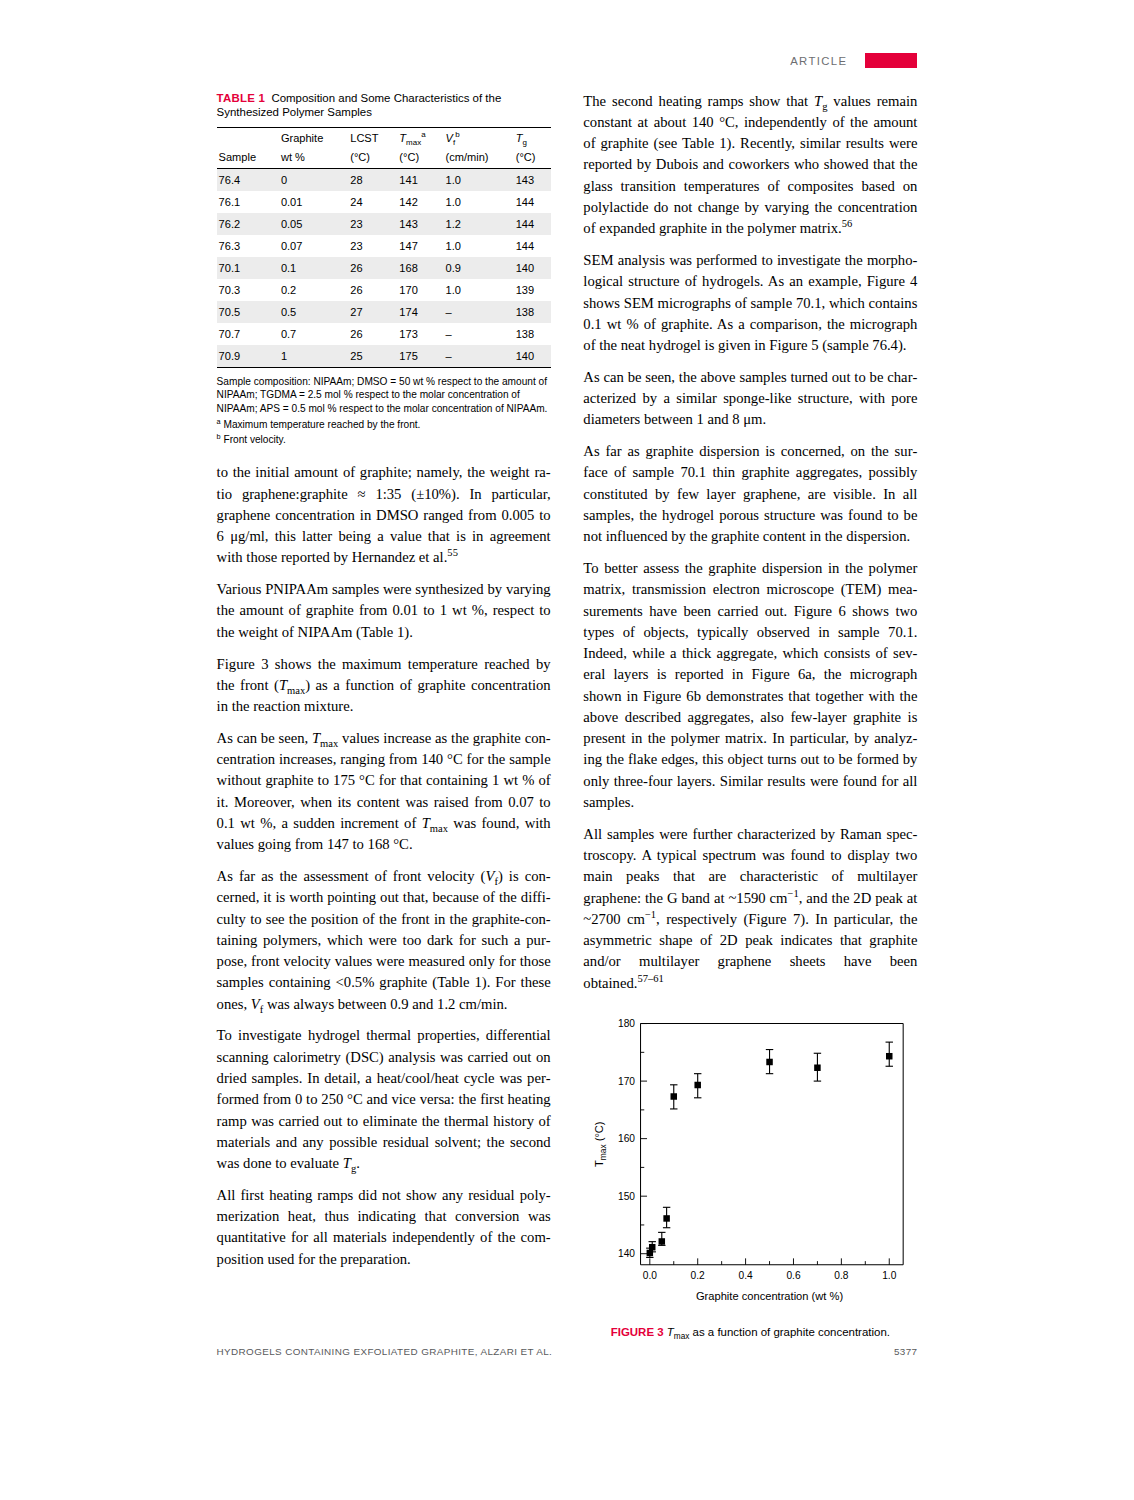ARTICLE
TABLE 1 Composition and Some Characteristics of the Synthesized Polymer Samples
| | Graphite | LCST | T max a | V f b | T g |
| --- | --- | --- | --- | --- | --- |
| Sample | wt % | (°C) | (°C) | (cm/min) | (°C) |
| 76.4 | 0 | 28 | 141 | 1.0 | 143 |
| 76.1 | 0.01 | 24 | 142 | 1.0 | 144 |
| 76.2 | 0.05 | 23 | 143 | 1.2 | 144 |
| 76.3 | 0.07 | 23 | 147 | 1.0 | 144 |
| 70.1 | 0.1 | 26 | 168 | 0.9 | 140 |
| 70.3 | 0.2 | 26 | 170 | 1.0 | 139 |
| 70.5 | 0.5 | 27 | 174 | – | 138 |
| 70.7 | 0.7 | 26 | 173 | – | 138 |
| 70.9 | 1 | 25 | 175 | – | 140 |
Sample composition: NIPAAm; DMSO = 50 wt % respect to the amount of NIPAAm; TGDMA = 2.5 mol % respect to the molar concentration of NIPAAm; APS = 0.5 mol % respect to the molar concentration of NIPAAm.
a Maximum temperature reached by the front.
b Front velocity.
to the initial amount of graphite; namely, the weight ratio graphene:graphite ≈ 1:35 (±10%). In particular, graphene concentration in DMSO ranged from 0.005 to 6 μg/ml, this latter being a value that is in agreement with those reported by Hernandez et al.55
Various PNIPAAm samples were synthesized by varying the amount of graphite from 0.01 to 1 wt %, respect to the weight of NIPAAm (Table 1).
Figure 3 shows the maximum temperature reached by the front (Tmax) as a function of graphite concentration in the reaction mixture.
As can be seen, Tmax values increase as the graphite concentration increases, ranging from 140 °C for the sample without graphite to 175 °C for that containing 1 wt % of it. Moreover, when its content was raised from 0.07 to 0.1 wt %, a sudden increment of Tmax was found, with values going from 147 to 168 °C.
As far as the assessment of front velocity (Vf) is concerned, it is worth pointing out that, because of the difficulty to see the position of the front in the graphite-containing polymers, which were too dark for such a purpose, front velocity values were measured only for those samples containing <0.5% graphite (Table 1). For these ones, Vf was always between 0.9 and 1.2 cm/min.
To investigate hydrogel thermal properties, differential scanning calorimetry (DSC) analysis was carried out on dried samples. In detail, a heat/cool/heat cycle was performed from 0 to 250 °C and vice versa: the first heating ramp was carried out to eliminate the thermal history of materials and any possible residual solvent; the second was done to evaluate Tg.
All first heating ramps did not show any residual polymerization heat, thus indicating that conversion was quantitative for all materials independently of the composition used for the preparation.
The second heating ramps show that Tg values remain constant at about 140 °C, independently of the amount of graphite (see Table 1). Recently, similar results were reported by Dubois and coworkers who showed that the glass transition temperatures of composites based on polylactide do not change by varying the concentration of expanded graphite in the polymer matrix.56
SEM analysis was performed to investigate the morphological structure of hydrogels. As an example, Figure 4 shows SEM micrographs of sample 70.1, which contains 0.1 wt % of graphite. As a comparison, the micrograph of the neat hydrogel is given in Figure 5 (sample 76.4).
As can be seen, the above samples turned out to be characterized by a similar sponge-like structure, with pore diameters between 1 and 8 μm.
As far as graphite dispersion is concerned, on the surface of sample 70.1 thin graphite aggregates, possibly constituted by few layer graphene, are visible. In all samples, the hydrogel porous structure was found to be not influenced by the graphite content in the dispersion.
To better assess the graphite dispersion in the polymer matrix, transmission electron microscope (TEM) measurements have been carried out. Figure 6 shows two types of objects, typically observed in sample 70.1. Indeed, while a thick aggregate, which consists of several layers is reported in Figure 6a, the micrograph shown in Figure 6b demonstrates that together with the above described aggregates, also few-layer graphite is present in the polymer matrix. In particular, by analyzing the flake edges, this object turns out to be formed by only three-four layers. Similar results were found for all samples.
All samples were further characterized by Raman spectroscopy. A typical spectrum was found to display two main peaks that are characteristic of multilayer graphene: the G band at ~1590 cm−1, and the 2D peak at ~2700 cm−1, respectively (Figure 7). In particular, the asymmetric shape of 2D peak indicates that graphite and/or multilayer graphene sheets have been obtained.57–61
140 150 160 170 180 0.0 0.2 0.4 0.6 0.8 1.0 Graphite concentration (wt %) Tmax (°C)
FIGURE 3 Tmax as a function of graphite concentration.
HYDROGELS CONTAINING EXFOLIATED GRAPHITE, ALZARI ET AL. 5377